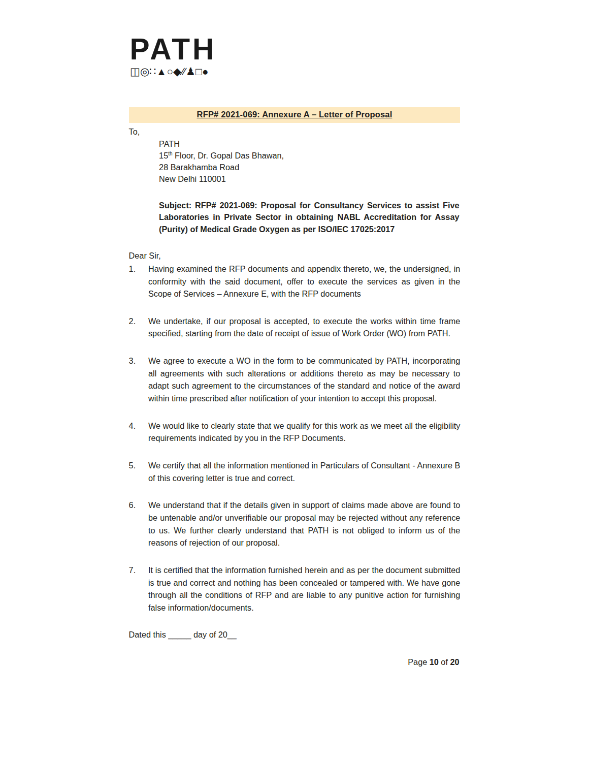PATH
◫◎∷▲○◆∕∕♟□●
RFP# 2021-069: Annexure A – Letter of Proposal
To,
PATH
15th Floor, Dr. Gopal Das Bhawan,
28 Barakhamba Road
New Delhi 110001
Subject: RFP# 2021-069: Proposal for Consultancy Services to assist Five Laboratories in Private Sector in obtaining NABL Accreditation for Assay (Purity) of Medical Grade Oxygen as per ISO/IEC 17025:2017
Dear Sir,
1. Having examined the RFP documents and appendix thereto, we, the undersigned, in conformity with the said document, offer to execute the services as given in the Scope of Services – Annexure E, with the RFP documents
2. We undertake, if our proposal is accepted, to execute the works within time frame specified, starting from the date of receipt of issue of Work Order (WO) from PATH.
3. We agree to execute a WO in the form to be communicated by PATH, incorporating all agreements with such alterations or additions thereto as may be necessary to adapt such agreement to the circumstances of the standard and notice of the award within time prescribed after notification of your intention to accept this proposal.
4. We would like to clearly state that we qualify for this work as we meet all the eligibility requirements indicated by you in the RFP Documents.
5. We certify that all the information mentioned in Particulars of Consultant - Annexure B of this covering letter is true and correct.
6. We understand that if the details given in support of claims made above are found to be untenable and/or unverifiable our proposal may be rejected without any reference to us. We further clearly understand that PATH is not obliged to inform us of the reasons of rejection of our proposal.
7. It is certified that the information furnished herein and as per the document submitted is true and correct and nothing has been concealed or tampered with. We have gone through all the conditions of RFP and are liable to any punitive action for furnishing false information/documents.
Dated this _____ day of 20__
Page 10 of 20